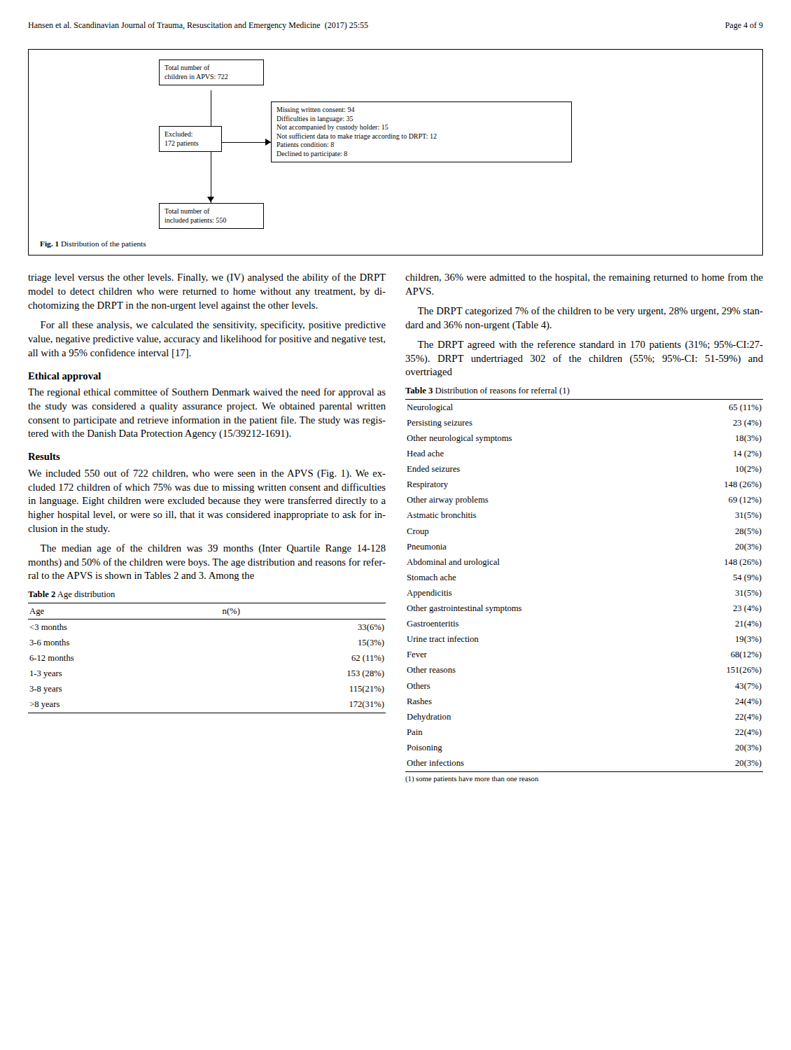Hansen et al. Scandinavian Journal of Trauma, Resuscitation and Emergency Medicine (2017) 25:55 Page 4 of 9
Total number of
children in APVS: 722
Excluded:
172 patients
Missing written consent: 94
Difficulties in language: 35
Not accompanied by custody holder: 15
Not sufficient data to make triage according to DRPT: 12
Patients condition: 8
Declined to participate: 8
Total number of
included patients: 550
Fig. 1 Distribution of the patients
triage level versus the other levels. Finally, we (IV) analysed the ability of the DRPT model to detect children who were returned to home without any treatment, by dichotomizing the DRPT in the non-urgent level against the other levels.
For all these analysis, we calculated the sensitivity, specificity, positive predictive value, negative predictive value, accuracy and likelihood for positive and negative test, all with a 95% confidence interval [17].
Ethical approval
The regional ethical committee of Southern Denmark waived the need for approval as the study was considered a quality assurance project. We obtained parental written consent to participate and retrieve information in the patient file. The study was registered with the Danish Data Protection Agency (15/39212-1691).
Results
We included 550 out of 722 children, who were seen in the APVS (Fig. 1). We excluded 172 children of which 75% was due to missing written consent and difficulties in language. Eight children were excluded because they were transferred directly to a higher hospital level, or were so ill, that it was considered inappropriate to ask for inclusion in the study.
The median age of the children was 39 months (Inter Quartile Range 14-128 months) and 50% of the children were boys. The age distribution and reasons for referral to the APVS is shown in Tables 2 and 3. Among the
Table 2 Age distribution
| Age | n(%) |
| --- | --- |
| <3 months | 33(6%) |
| 3-6 months | 15(3%) |
| 6-12 months | 62 (11%) |
| 1-3 years | 153 (28%) |
| 3-8 years | 115(21%) |
| >8 years | 172(31%) |
children, 36% were admitted to the hospital, the remaining returned to home from the APVS.
The DRPT categorized 7% of the children to be very urgent, 28% urgent, 29% standard and 36% non-urgent (Table 4).
The DRPT agreed with the reference standard in 170 patients (31%; 95%-CI:27-35%). DRPT undertriaged 302 of the children (55%; 95%-CI: 51-59%) and overtriaged
Table 3 Distribution of reasons for referral (1)
| Neurological | 65 (11%) |
| Persisting seizures | 23 (4%) |
| Other neurological symptoms | 18(3%) |
| Head ache | 14 (2%) |
| Ended seizures | 10(2%) |
| Respiratory | 148 (26%) |
| Other airway problems | 69 (12%) |
| Astmatic bronchitis | 31(5%) |
| Croup | 28(5%) |
| Pneumonia | 20(3%) |
| Abdominal and urological | 148 (26%) |
| Stomach ache | 54 (9%) |
| Appendicitis | 31(5%) |
| Other gastrointestinal symptoms | 23 (4%) |
| Gastroenteritis | 21(4%) |
| Urine tract infection | 19(3%) |
| Fever | 68(12%) |
| Other reasons | 151(26%) |
| Others | 43(7%) |
| Rashes | 24(4%) |
| Dehydration | 22(4%) |
| Pain | 22(4%) |
| Poisoning | 20(3%) |
| Other infections | 20(3%) |
(1) some patients have more than one reason